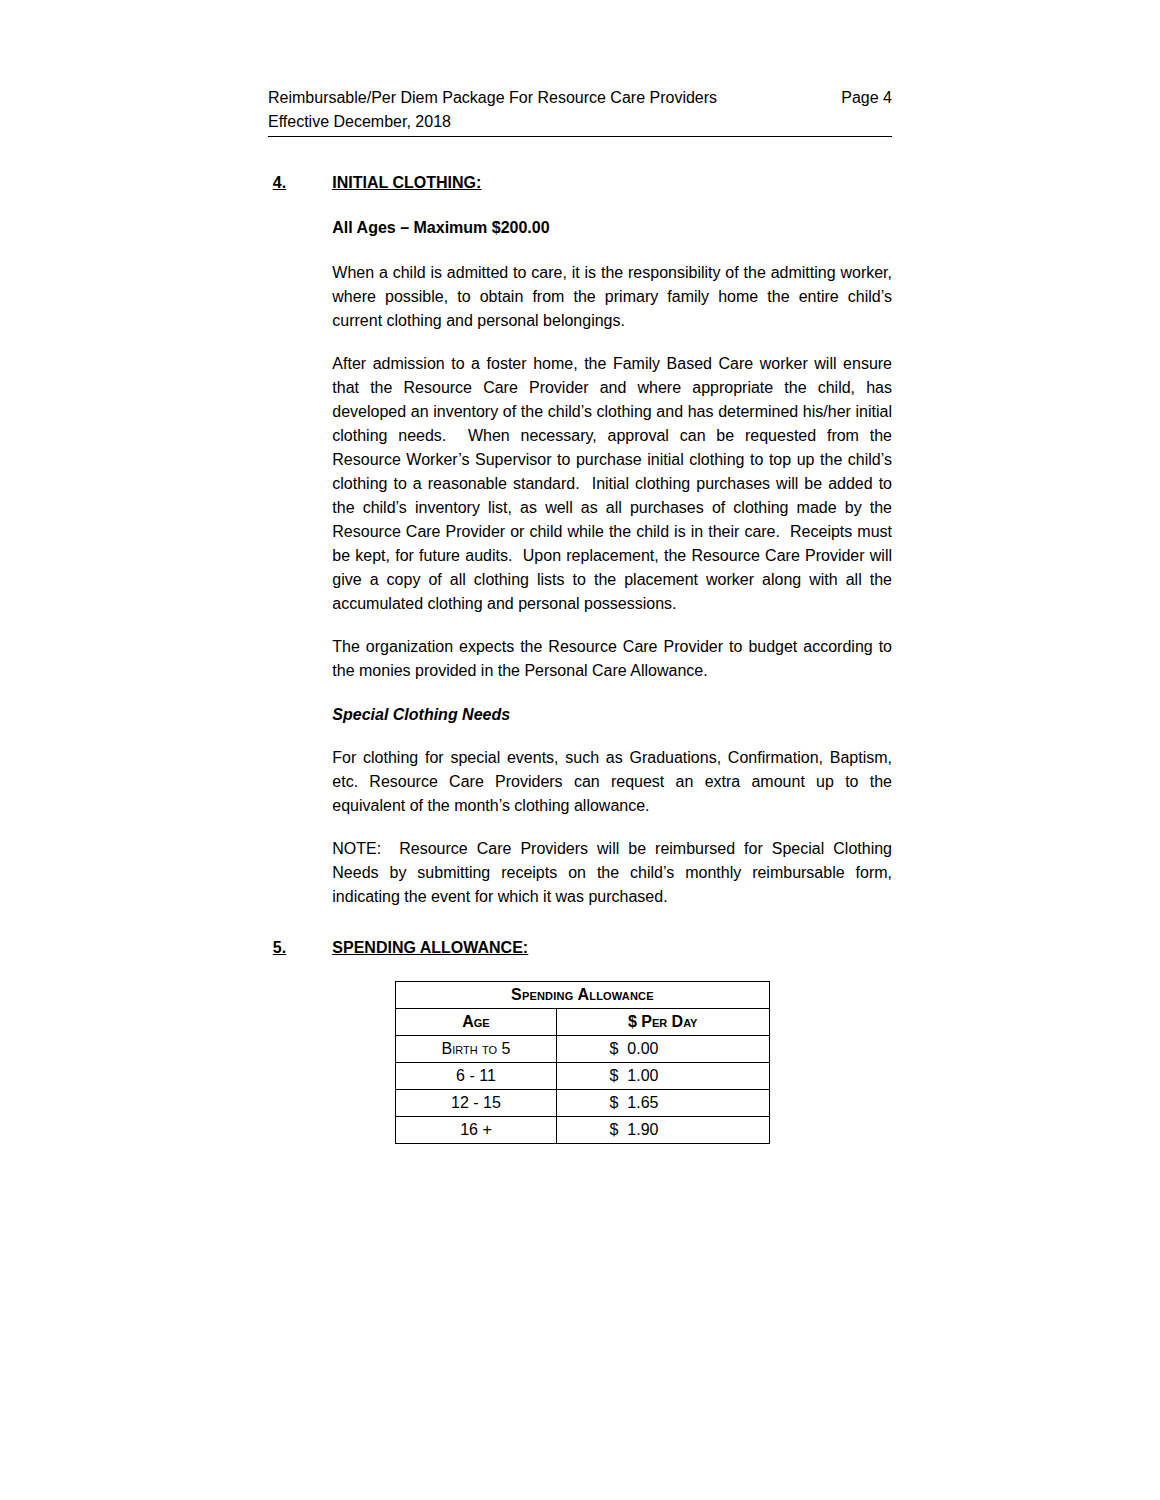Reimbursable/Per Diem Package For Resource Care Providers
Effective December, 2018
Page 4
4. INITIAL CLOTHING:
All Ages – Maximum $200.00
When a child is admitted to care, it is the responsibility of the admitting worker, where possible, to obtain from the primary family home the entire child’s current clothing and personal belongings.
After admission to a foster home, the Family Based Care worker will ensure that the Resource Care Provider and where appropriate the child, has developed an inventory of the child’s clothing and has determined his/her initial clothing needs. When necessary, approval can be requested from the Resource Worker’s Supervisor to purchase initial clothing to top up the child’s clothing to a reasonable standard. Initial clothing purchases will be added to the child’s inventory list, as well as all purchases of clothing made by the Resource Care Provider or child while the child is in their care. Receipts must be kept, for future audits. Upon replacement, the Resource Care Provider will give a copy of all clothing lists to the placement worker along with all the accumulated clothing and personal possessions.
The organization expects the Resource Care Provider to budget according to the monies provided in the Personal Care Allowance.
Special Clothing Needs
For clothing for special events, such as Graduations, Confirmation, Baptism, etc. Resource Care Providers can request an extra amount up to the equivalent of the month’s clothing allowance.
NOTE: Resource Care Providers will be reimbursed for Special Clothing Needs by submitting receipts on the child’s monthly reimbursable form, indicating the event for which it was purchased.
5. SPENDING ALLOWANCE:
| Spending Allowance |
| --- |
| Age | $ Per Day |
| Birth to 5 | $ 0.00 |
| 6 - 11 | $ 1.00 |
| 12 - 15 | $ 1.65 |
| 16 + | $ 1.90 |